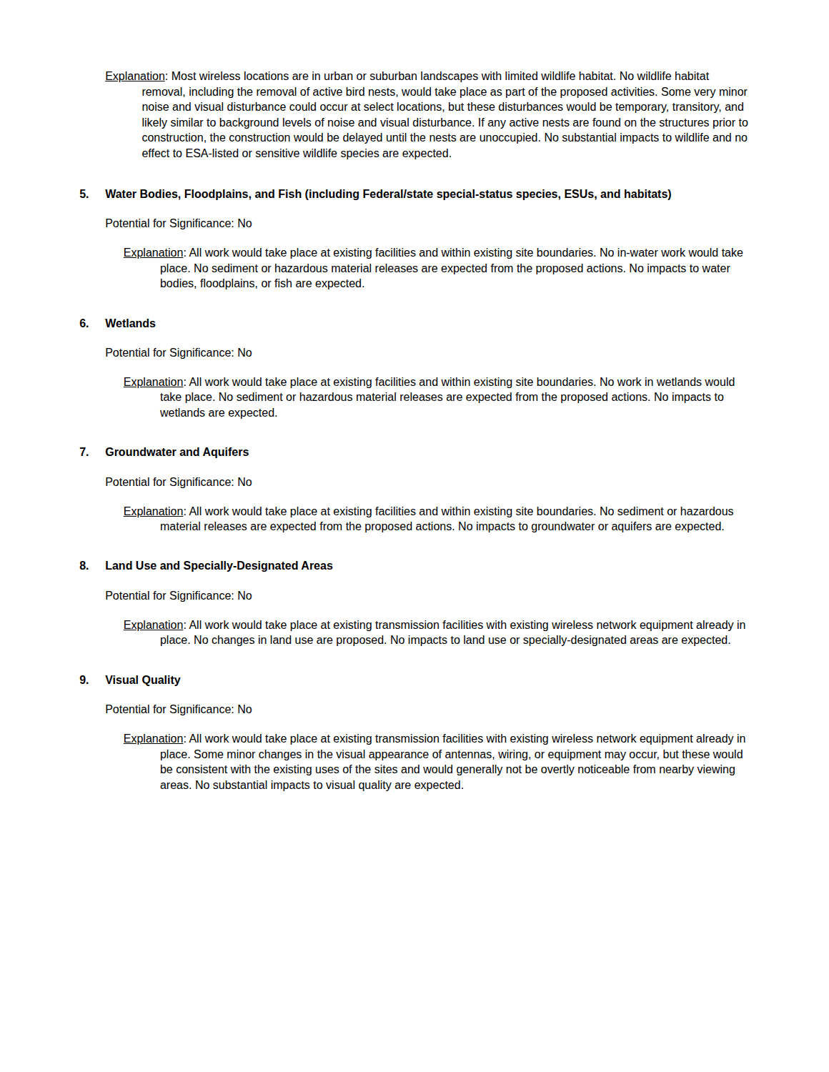Explanation: Most wireless locations are in urban or suburban landscapes with limited wildlife habitat. No wildlife habitat removal, including the removal of active bird nests, would take place as part of the proposed activities. Some very minor noise and visual disturbance could occur at select locations, but these disturbances would be temporary, transitory, and likely similar to background levels of noise and visual disturbance. If any active nests are found on the structures prior to construction, the construction would be delayed until the nests are unoccupied. No substantial impacts to wildlife and no effect to ESA-listed or sensitive wildlife species are expected.
Water Bodies, Floodplains, and Fish (including Federal/state special-status species, ESUs, and habitats)
Potential for Significance: No
Explanation: All work would take place at existing facilities and within existing site boundaries. No in-water work would take place. No sediment or hazardous material releases are expected from the proposed actions. No impacts to water bodies, floodplains, or fish are expected.
Wetlands
Potential for Significance: No
Explanation: All work would take place at existing facilities and within existing site boundaries. No work in wetlands would take place. No sediment or hazardous material releases are expected from the proposed actions. No impacts to wetlands are expected.
Groundwater and Aquifers
Potential for Significance: No
Explanation: All work would take place at existing facilities and within existing site boundaries. No sediment or hazardous material releases are expected from the proposed actions. No impacts to groundwater or aquifers are expected.
Land Use and Specially-Designated Areas
Potential for Significance: No
Explanation: All work would take place at existing transmission facilities with existing wireless network equipment already in place. No changes in land use are proposed. No impacts to land use or specially-designated areas are expected.
Visual Quality
Potential for Significance: No
Explanation: All work would take place at existing transmission facilities with existing wireless network equipment already in place. Some minor changes in the visual appearance of antennas, wiring, or equipment may occur, but these would be consistent with the existing uses of the sites and would generally not be overtly noticeable from nearby viewing areas. No substantial impacts to visual quality are expected.